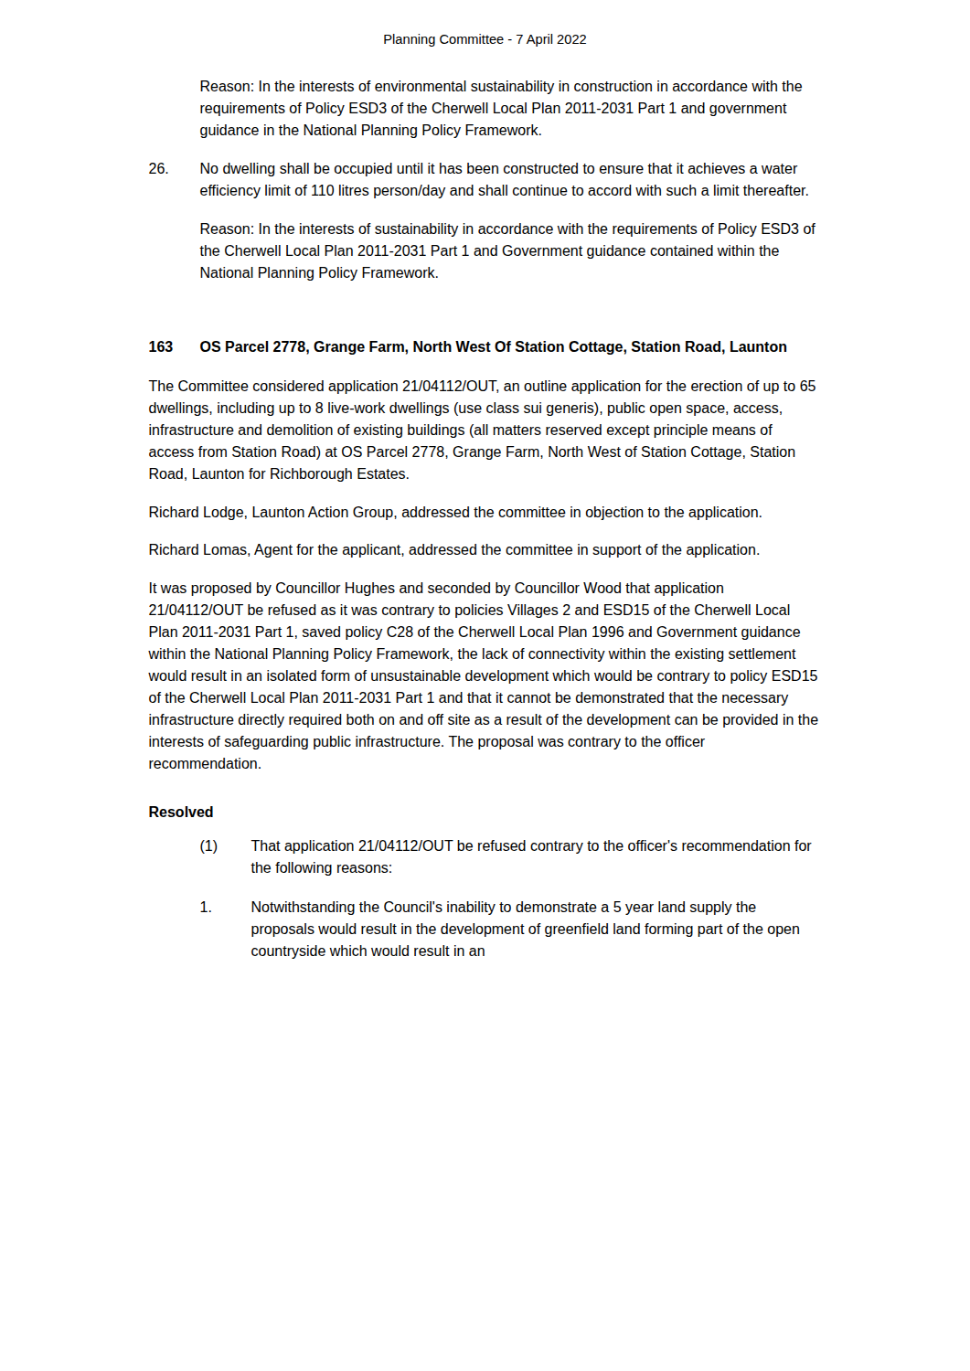Planning Committee - 7 April 2022
Reason: In the interests of environmental sustainability in construction in accordance with the requirements of Policy ESD3 of the Cherwell Local Plan 2011-2031 Part 1 and government guidance in the National Planning Policy Framework.
26.
No dwelling shall be occupied until it has been constructed to ensure that it achieves a water efficiency limit of 110 litres person/day and shall continue to accord with such a limit thereafter.
Reason: In the interests of sustainability in accordance with the requirements of Policy ESD3 of the Cherwell Local Plan 2011-2031 Part 1 and Government guidance contained within the National Planning Policy Framework.
163 OS Parcel 2778, Grange Farm, North West Of Station Cottage, Station Road, Launton
The Committee considered application 21/04112/OUT, an outline application for the erection of up to 65 dwellings, including up to 8 live-work dwellings (use class sui generis), public open space, access, infrastructure and demolition of existing buildings (all matters reserved except principle means of access from Station Road) at OS Parcel 2778, Grange Farm, North West of Station Cottage, Station Road, Launton for Richborough Estates.
Richard Lodge, Launton Action Group, addressed the committee in objection to the application.
Richard Lomas, Agent for the applicant, addressed the committee in support of the application.
It was proposed by Councillor Hughes and seconded by Councillor Wood that application 21/04112/OUT be refused as it was contrary to policies Villages 2 and ESD15 of the Cherwell Local Plan 2011-2031 Part 1, saved policy C28 of the Cherwell Local Plan 1996 and Government guidance within the National Planning Policy Framework, the lack of connectivity within the existing settlement would result in an isolated form of unsustainable development which would be contrary to policy ESD15 of the Cherwell Local Plan 2011-2031 Part 1 and that it cannot be demonstrated that the necessary infrastructure directly required both on and off site as a result of the development can be provided in the interests of safeguarding public infrastructure. The proposal was contrary to the officer recommendation.
Resolved
(1)
That application 21/04112/OUT be refused contrary to the officer's recommendation for the following reasons:
1.
Notwithstanding the Council's inability to demonstrate a 5 year land supply the proposals would result in the development of greenfield land forming part of the open countryside which would result in an